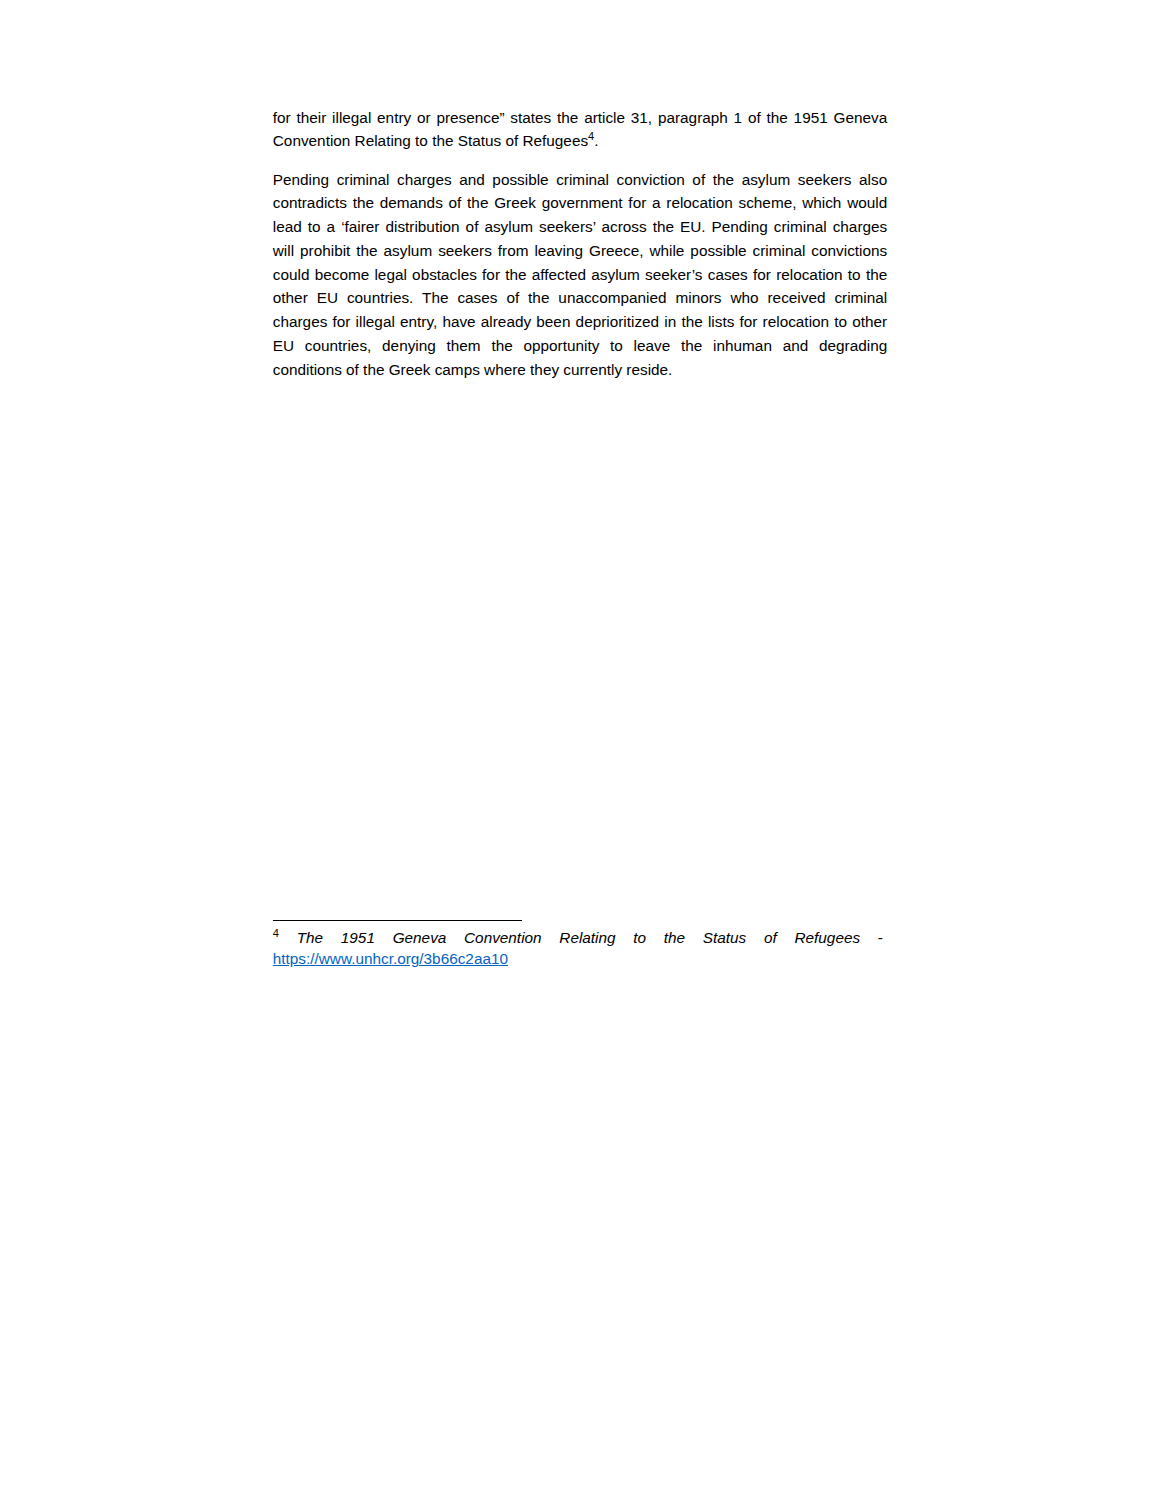for their illegal entry or presence” states the article 31, paragraph 1 of the 1951 Geneva Convention Relating to the Status of Refugees4.
Pending criminal charges and possible criminal conviction of the asylum seekers also contradicts the demands of the Greek government for a relocation scheme, which would lead to a ‘fairer distribution of asylum seekers’ across the EU. Pending criminal charges will prohibit the asylum seekers from leaving Greece, while possible criminal convictions could become legal obstacles for the affected asylum seeker’s cases for relocation to the other EU countries. The cases of the unaccompanied minors who received criminal charges for illegal entry, have already been deprioritized in the lists for relocation to other EU countries, denying them the opportunity to leave the inhuman and degrading conditions of the Greek camps where they currently reside.
4 The 1951 Geneva Convention Relating to the Status of Refugees - https://www.unhcr.org/3b66c2aa10